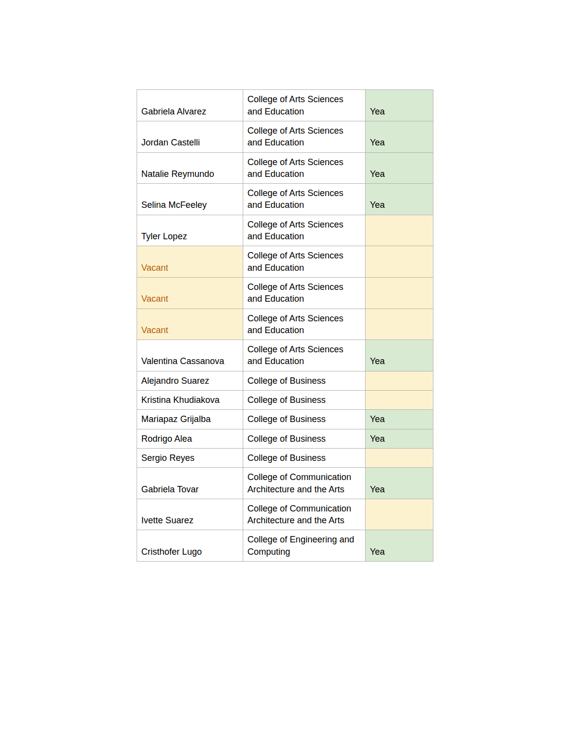| Gabriela Alvarez | College of Arts Sciences and Education | Yea |
| Jordan Castelli | College of Arts Sciences and Education | Yea |
| Natalie Reymundo | College of Arts Sciences and Education | Yea |
| Selina McFeeley | College of Arts Sciences and Education | Yea |
| Tyler Lopez | College of Arts Sciences and Education | |
| Vacant | College of Arts Sciences and Education | |
| Vacant | College of Arts Sciences and Education | |
| Vacant | College of Arts Sciences and Education | |
| Valentina Cassanova | College of Arts Sciences and Education | Yea |
| Alejandro Suarez | College of Business | |
| Kristina Khudiakova | College of Business | |
| Mariapaz Grijalba | College of Business | Yea |
| Rodrigo Alea | College of Business | Yea |
| Sergio Reyes | College of Business | |
| Gabriela Tovar | College of Communication Architecture and the Arts | Yea |
| Ivette Suarez | College of Communication Architecture and the Arts | |
| Cristhofer Lugo | College of Engineering and Computing | Yea |